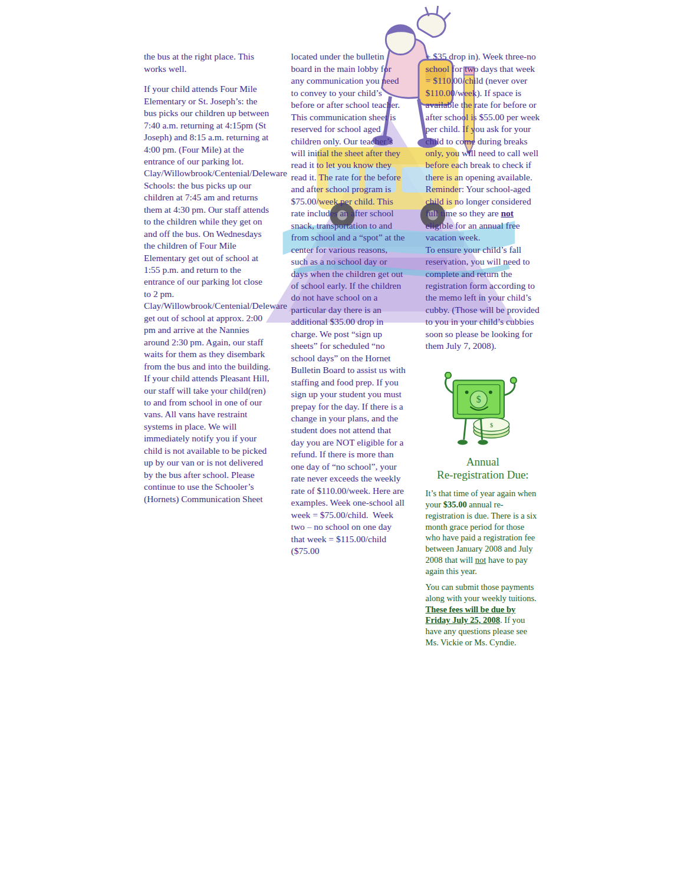the bus at the right place. This works well.
If your child attends Four Mile Elementary or St. Joseph’s: the bus picks our children up between 7:40 a.m. returning at 4:15pm (St Joseph) and 8:15 a.m. returning at 4:00 pm. (Four Mile) at the entrance of our parking lot.
Clay/Willowbrook/Centenial/Deleware Schools: the bus picks up our children at 7:45 am and returns them at 4:30 pm. Our staff attends to the children while they get on and off the bus. On Wednesdays the children of Four Mile Elementary get out of school at 1:55 p.m. and return to the entrance of our parking lot close to 2 pm. Clay/Willowbrook/Centenial/Deleware get out of school at approx. 2:00 pm and arrive at the Nannies around 2:30 pm. Again, our staff waits for them as they disembark from the bus and into the building.
If your child attends Pleasant Hill, our staff will take your child(ren) to and from school in one of our vans. All vans have restraint systems in place. We will immediately notify you if your child is not available to be picked up by our van or is not delivered by the bus after school. Please continue to use the Schooler’s (Hornets) Communication Sheet
located under the bulletin board in the main lobby for any communication you need to convey to your child’s before or after school teacher. This communication sheet is reserved for school aged children only. Our teacher’s will initial the sheet after they read it to let you know they read it. The rate for the before and after school program is $75.00/week per child. This rate includes an after school snack, transportation to and from school and a “spot” at the center for various reasons, such as a no school day or days when the children get out of school early. If the children do not have school on a particular day there is an additional $35.00 drop in charge. We post “sign up sheets” for scheduled “no school days” on the Hornet Bulletin Board to assist us with staffing and food prep. If you sign up your student you must prepay for the day. If there is a change in your plans, and the student does not attend that day you are NOT eligible for a refund. If there is more than one day of “no school”, your rate never exceeds the weekly rate of $110.00/week. Here are examples. Week one-school all week = $75.00/child. Week two – no school on one day that week = $115.00/child ($75.00
+ $35 drop in). Week three-no school for two days that week = $110.00/child (never over $110.00/week). If space is available the rate for before or after school is $55.00 per week per child. If you ask for your child to come during breaks only, you will need to call well before each break to check if there is an opening available. Reminder: Your school-aged child is no longer considered full time so they are not eligible for an annual free vacation week.
To ensure your child’s fall reservation, you will need to complete and return the registration form according to the memo left in your child’s cubby. (Those will be provided to you in your child’s cubbies soon so please be looking for them July 7, 2008).
$ $
Annual
Re-registration Due:
It’s that time of year again when your $35.00 annual re-registration is due. There is a six month grace period for those who have paid a registration fee between January 2008 and July 2008 that will not have to pay again this year.
You can submit those payments along with your weekly tuitions. These fees will be due by Friday July 25, 2008. If you have any questions please see Ms. Vickie or Ms. Cyndie.